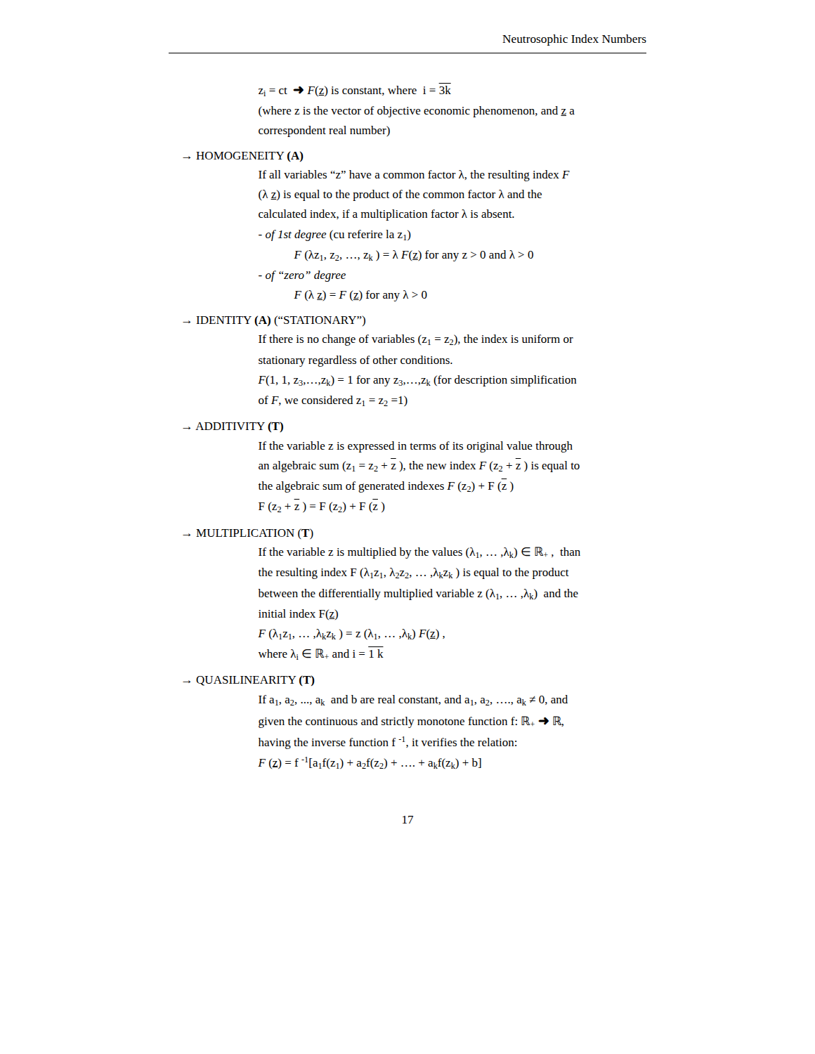Neutrosophic Index Numbers
zi = ct ➜ F(z) is constant, where i = 3k
(where z is the vector of objective economic phenomenon, and z a
correspondent real number)
→ HOMOGENEITY (A)
If all variables “z” have a common factor λ, the resulting index F
(λ z) is equal to the product of the common factor λ and the
calculated index, if a multiplication factor λ is absent.
- of 1st degree (cu referire la z1)
F (λz1, z2, …, zk ) = λ F(z) for any z > 0 and λ > 0
- of “zero” degree
F (λ z) = F (z) for any λ > 0
→ IDENTITY (A) (“STATIONARY”)
If there is no change of variables (z1 = z2), the index is uniform or
stationary regardless of other conditions.
F(1, 1, z3,…,zk) = 1 for any z3,…,zk (for description simplification
of F, we considered z1 = z2 =1)
→ ADDITIVITY (T)
If the variable z is expressed in terms of its original value through
an algebraic sum (z1 = z2 + z ), the new index F (z2 + z ) is equal to
the algebraic sum of generated indexes F (z2) + F (z )
F (z2 + z ) = F (z2) + F (z )
→ MULTIPLICATION (T)
If the variable z is multiplied by the values (λ1, … ,λk) ∈ ℝ+ , than
the resulting index F (λ1z1, λ2z2, … ,λkzk ) is equal to the product
between the differentially multiplied variable z (λ1, … ,λk) and the
initial index F(z)
F (λ1z1, … ,λkzk ) = z (λ1, … ,λk) F(z) ,
where λi ∈ ℝ+ and i = 1 k
→ QUASILINEARITY (T)
If a1, a2, ..., ak and b are real constant, and a1, a2, …., ak ≠ 0, and
given the continuous and strictly monotone function f: ℝ+ ➜ ℝ,
having the inverse function f -1, it verifies the relation:
F (z) = f -1[a1f(z1) + a2f(z2) + …. + akf(zk) + b]
17